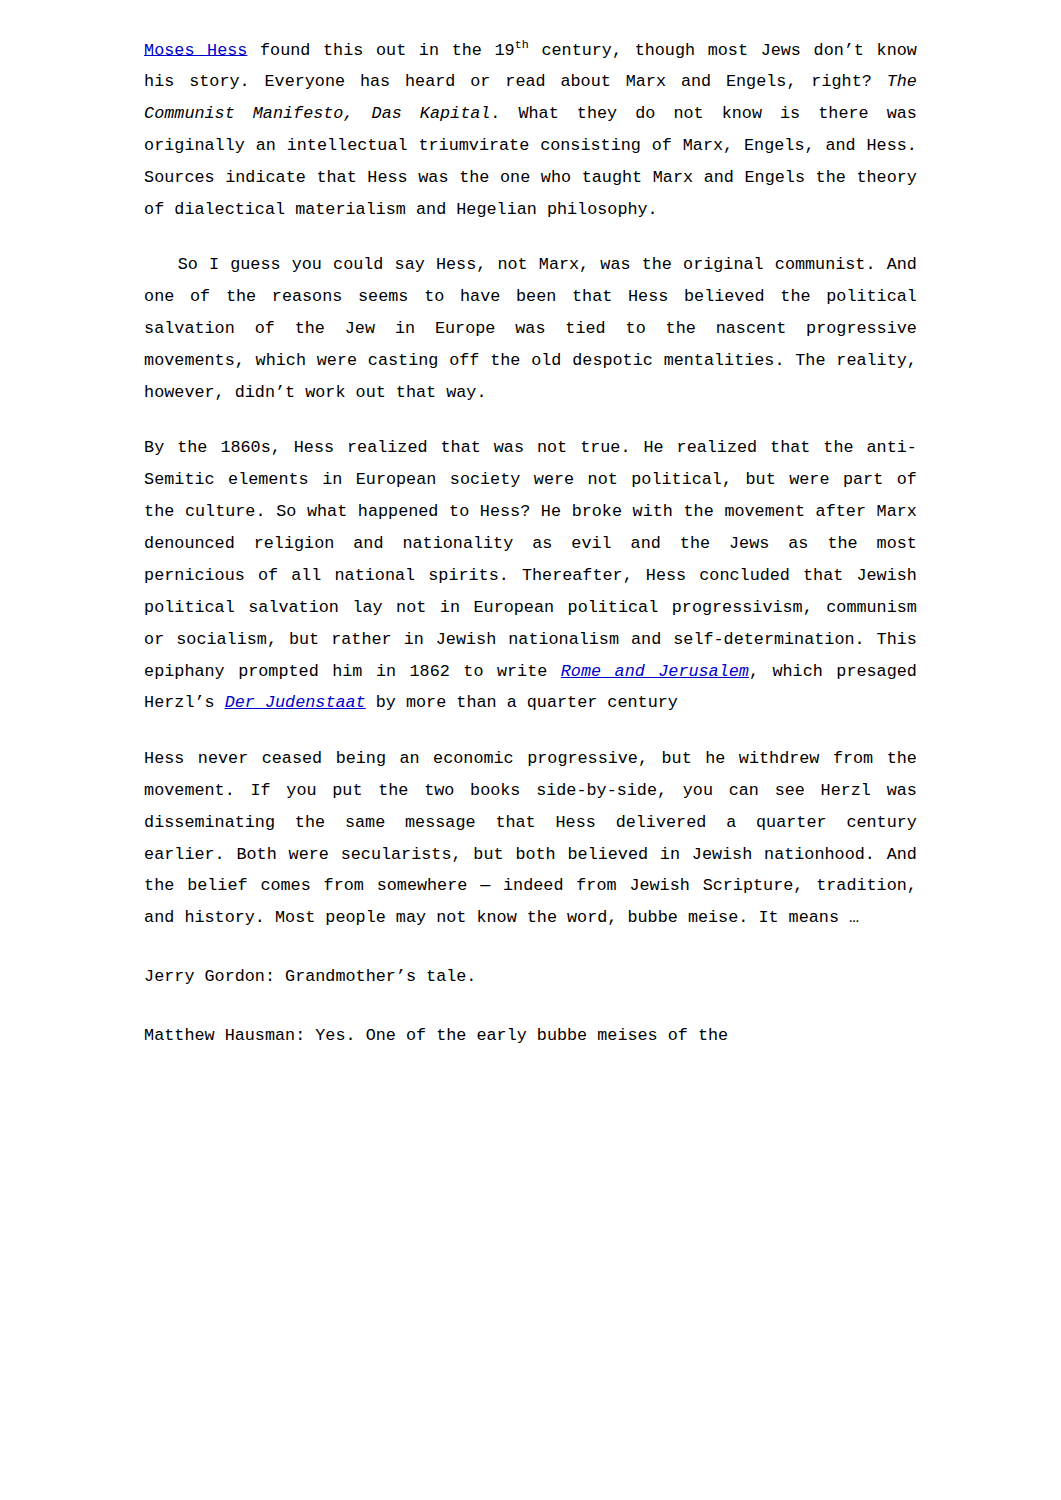Moses Hess found this out in the 19th century, though most Jews don’t know his story. Everyone has heard or read about Marx and Engels, right? The Communist Manifesto, Das Kapital. What they do not know is there was originally an intellectual triumvirate consisting of Marx, Engels, and Hess. Sources indicate that Hess was the one who taught Marx and Engels the theory of dialectical materialism and Hegelian philosophy.
So I guess you could say Hess, not Marx, was the original communist. And one of the reasons seems to have been that Hess believed the political salvation of the Jew in Europe was tied to the nascent progressive movements, which were casting off the old despotic mentalities. The reality, however, didn’t work out that way.
By the 1860s, Hess realized that was not true. He realized that the anti-Semitic elements in European society were not political, but were part of the culture. So what happened to Hess? He broke with the movement after Marx denounced religion and nationality as evil and the Jews as the most pernicious of all national spirits. Thereafter, Hess concluded that Jewish political salvation lay not in European political progressivism, communism or socialism, but rather in Jewish nationalism and self-determination. This epiphany prompted him in 1862 to write Rome and Jerusalem, which presaged Herzl’s Der Judenstaat by more than a quarter century
Hess never ceased being an economic progressive, but he withdrew from the movement. If you put the two books side-by-side, you can see Herzl was disseminating the same message that Hess delivered a quarter century earlier. Both were secularists, but both believed in Jewish nationhood. And the belief comes from somewhere — indeed from Jewish Scripture, tradition, and history. Most people may not know the word, bubbe meise. It means …
Jerry Gordon: Grandmother’s tale.
Matthew Hausman: Yes. One of the early bubbe meises of the